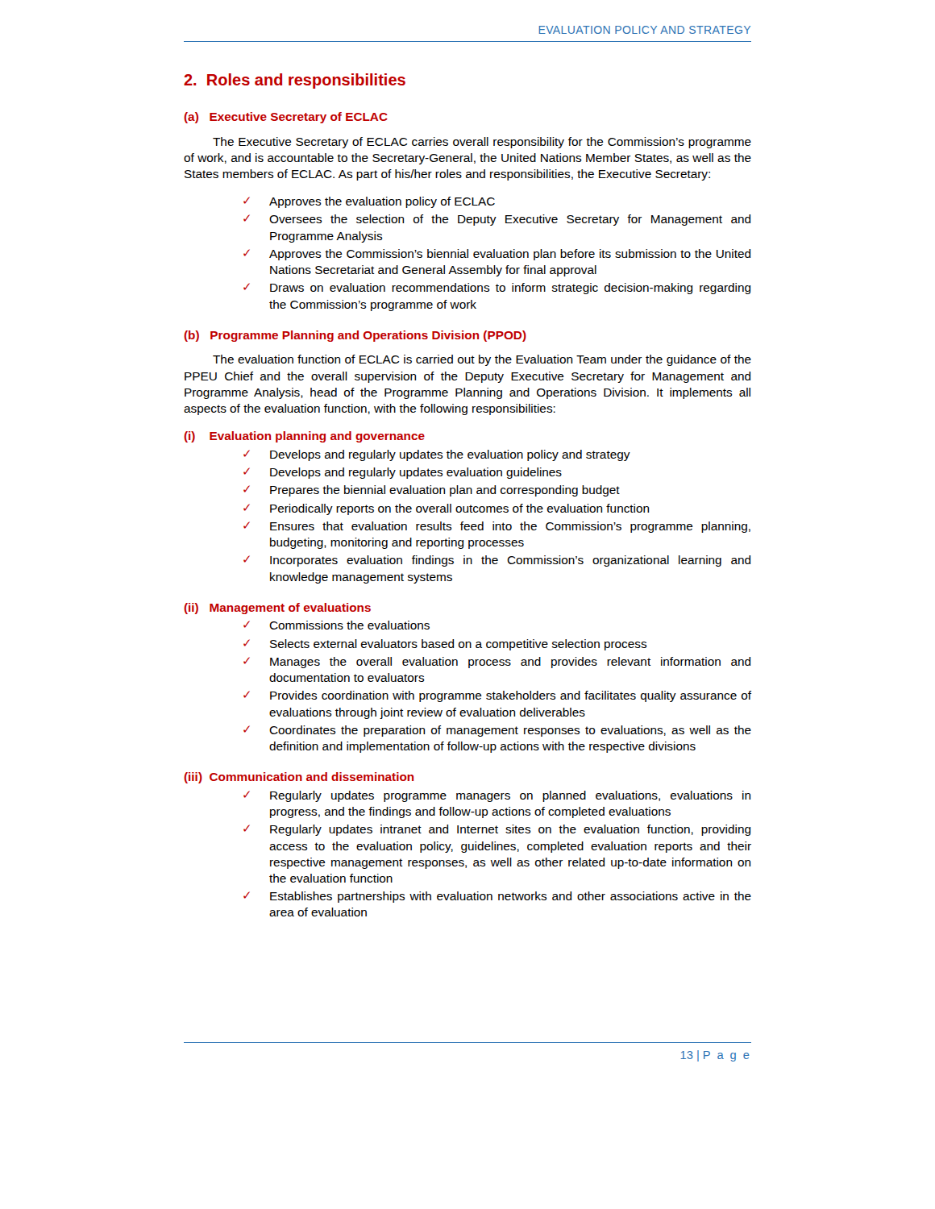EVALUATION POLICY AND STRATEGY
2. Roles and responsibilities
(a) Executive Secretary of ECLAC
The Executive Secretary of ECLAC carries overall responsibility for the Commission’s programme of work, and is accountable to the Secretary-General, the United Nations Member States, as well as the States members of ECLAC. As part of his/her roles and responsibilities, the Executive Secretary:
Approves the evaluation policy of ECLAC
Oversees the selection of the Deputy Executive Secretary for Management and Programme Analysis
Approves the Commission’s biennial evaluation plan before its submission to the United Nations Secretariat and General Assembly for final approval
Draws on evaluation recommendations to inform strategic decision-making regarding the Commission’s programme of work
(b) Programme Planning and Operations Division (PPOD)
The evaluation function of ECLAC is carried out by the Evaluation Team under the guidance of the PPEU Chief and the overall supervision of the Deputy Executive Secretary for Management and Programme Analysis, head of the Programme Planning and Operations Division. It implements all aspects of the evaluation function, with the following responsibilities:
(i) Evaluation planning and governance
Develops and regularly updates the evaluation policy and strategy
Develops and regularly updates evaluation guidelines
Prepares the biennial evaluation plan and corresponding budget
Periodically reports on the overall outcomes of the evaluation function
Ensures that evaluation results feed into the Commission’s programme planning, budgeting, monitoring and reporting processes
Incorporates evaluation findings in the Commission’s organizational learning and knowledge management systems
(ii) Management of evaluations
Commissions the evaluations
Selects external evaluators based on a competitive selection process
Manages the overall evaluation process and provides relevant information and documentation to evaluators
Provides coordination with programme stakeholders and facilitates quality assurance of evaluations through joint review of evaluation deliverables
Coordinates the preparation of management responses to evaluations, as well as the definition and implementation of follow-up actions with the respective divisions
(iii) Communication and dissemination
Regularly updates programme managers on planned evaluations, evaluations in progress, and the findings and follow-up actions of completed evaluations
Regularly updates intranet and Internet sites on the evaluation function, providing access to the evaluation policy, guidelines, completed evaluation reports and their respective management responses, as well as other related up-to-date information on the evaluation function
Establishes partnerships with evaluation networks and other associations active in the area of evaluation
13 | P a g e